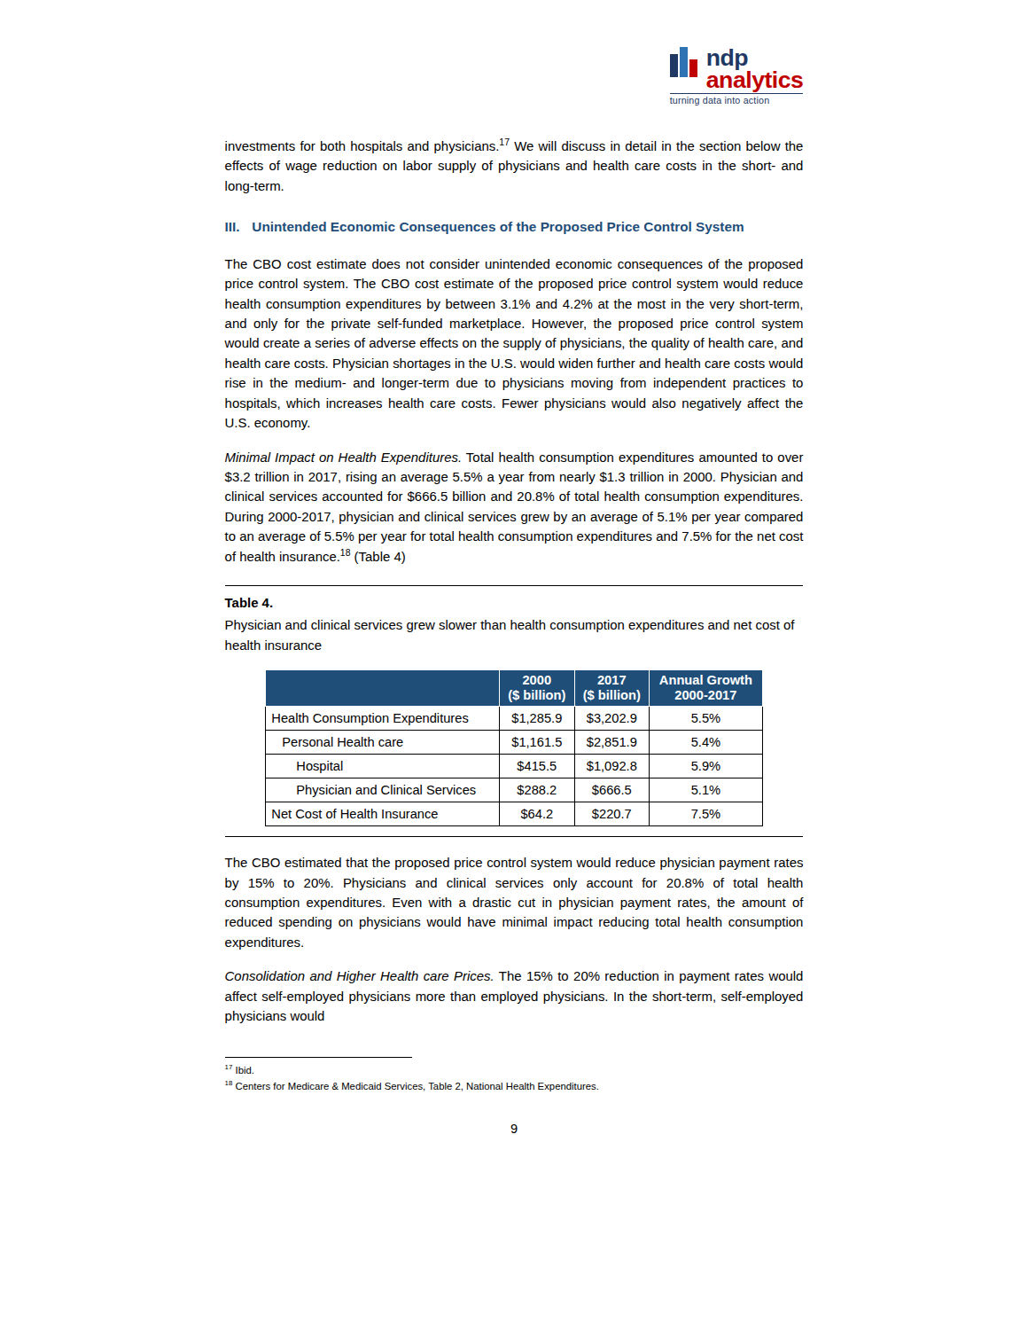ndp analytics
turning data into action
investments for both hospitals and physicians.17 We will discuss in detail in the section below the effects of wage reduction on labor supply of physicians and health care costs in the short- and long-term.
III. Unintended Economic Consequences of the Proposed Price Control System
The CBO cost estimate does not consider unintended economic consequences of the proposed price control system. The CBO cost estimate of the proposed price control system would reduce health consumption expenditures by between 3.1% and 4.2% at the most in the very short-term, and only for the private self-funded marketplace. However, the proposed price control system would create a series of adverse effects on the supply of physicians, the quality of health care, and health care costs. Physician shortages in the U.S. would widen further and health care costs would rise in the medium- and longer-term due to physicians moving from independent practices to hospitals, which increases health care costs. Fewer physicians would also negatively affect the U.S. economy.
Minimal Impact on Health Expenditures. Total health consumption expenditures amounted to over $3.2 trillion in 2017, rising an average 5.5% a year from nearly $1.3 trillion in 2000. Physician and clinical services accounted for $666.5 billion and 20.8% of total health consumption expenditures. During 2000-2017, physician and clinical services grew by an average of 5.1% per year compared to an average of 5.5% per year for total health consumption expenditures and 7.5% for the net cost of health insurance.18 (Table 4)
Table 4.
Physician and clinical services grew slower than health consumption expenditures and net cost of health insurance
| | 2000 ($ billion) | 2017 ($ billion) | Annual Growth 2000-2017 |
| --- | --- | --- | --- |
| Health Consumption Expenditures | $1,285.9 | $3,202.9 | 5.5% |
| Personal Health care | $1,161.5 | $2,851.9 | 5.4% |
| Hospital | $415.5 | $1,092.8 | 5.9% |
| Physician and Clinical Services | $288.2 | $666.5 | 5.1% |
| Net Cost of Health Insurance | $64.2 | $220.7 | 7.5% |
The CBO estimated that the proposed price control system would reduce physician payment rates by 15% to 20%. Physicians and clinical services only account for 20.8% of total health consumption expenditures. Even with a drastic cut in physician payment rates, the amount of reduced spending on physicians would have minimal impact reducing total health consumption expenditures.
Consolidation and Higher Health care Prices. The 15% to 20% reduction in payment rates would affect self-employed physicians more than employed physicians. In the short-term, self-employed physicians would
17 Ibid.
18 Centers for Medicare & Medicaid Services, Table 2, National Health Expenditures.
9